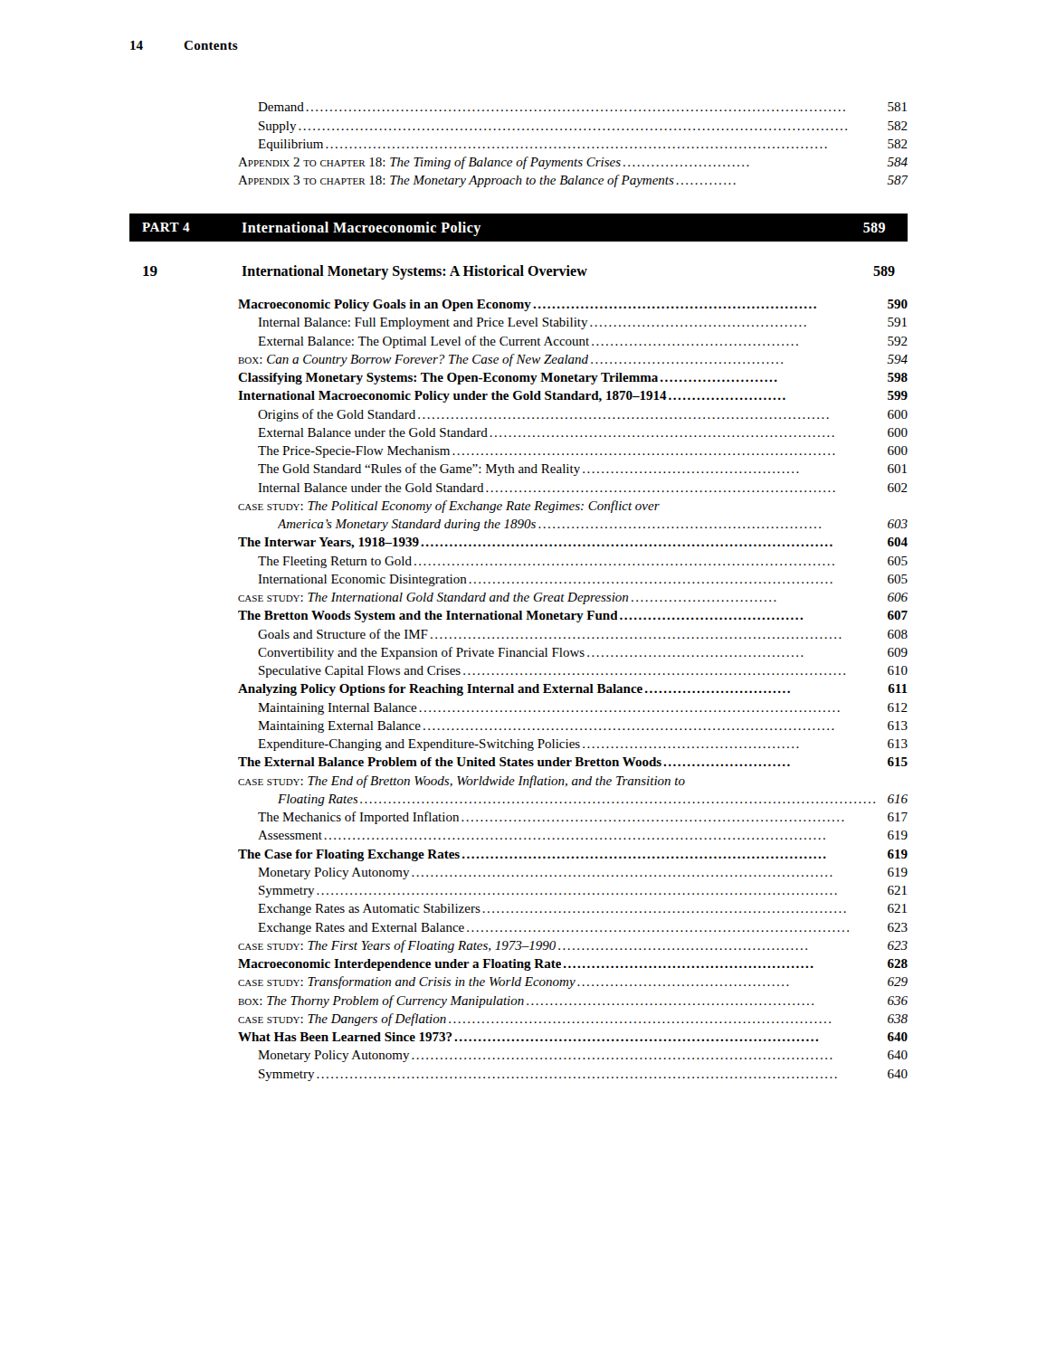14 Contents
Demand.................................................................................................................. 581
Supply.................................................................................................................... 582
Equilibrium.......................................................................................................... 582
Appendix 2 to chapter 18: The Timing of Balance of Payments Crises........................... 584
Appendix 3 to chapter 18: The Monetary Approach to the Balance of Payments............. 587
PART 4 International Macroeconomic Policy 589
19 International Monetary Systems: A Historical Overview 589
Macroeconomic Policy Goals in an Open Economy............................................................ 590
Internal Balance: Full Employment and Price Level Stability.............................................. 591
External Balance: The Optimal Level of the Current Account............................................ 592
box: Can a Country Borrow Forever? The Case of New Zealand......................................... 594
Classifying Monetary Systems: The Open-Economy Monetary Trilemma......................... 598
International Macroeconomic Policy under the Gold Standard, 1870–1914......................... 599
Origins of the Gold Standard....................................................................................... 600
External Balance under the Gold Standard......................................................................... 600
The Price-Specie-Flow Mechanism................................................................................. 600
The Gold Standard “Rules of the Game”: Myth and Reality.............................................. 601
Internal Balance under the Gold Standard.......................................................................... 602
case study: The Political Economy of Exchange Rate Regimes: Conflict over
America’s Monetary Standard during the 1890s............................................................ 603
The Interwar Years, 1918–1939....................................................................................... 604
The Fleeting Return to Gold......................................................................................... 605
International Economic Disintegration............................................................................. 605
case study: The International Gold Standard and the Great Depression............................... 606
The Bretton Woods System and the International Monetary Fund....................................... 607
Goals and Structure of the IMF....................................................................................... 608
Convertibility and the Expansion of Private Financial Flows.............................................. 609
Speculative Capital Flows and Crises................................................................................. 610
Analyzing Policy Options for Reaching Internal and External Balance............................... 611
Maintaining Internal Balance......................................................................................... 612
Maintaining External Balance....................................................................................... 613
Expenditure-Changing and Expenditure-Switching Policies.............................................. 613
The External Balance Problem of the United States under Bretton Woods........................... 615
case study: The End of Bretton Woods, Worldwide Inflation, and the Transition to
Floating Rates............................................................................................................. 616
The Mechanics of Imported Inflation................................................................................. 617
Assessment.......................................................................................................... 619
The Case for Floating Exchange Rates............................................................................. 619
Monetary Policy Autonomy......................................................................................... 619
Symmetry.............................................................................................................. 621
Exchange Rates as Automatic Stabilizers............................................................................. 621
Exchange Rates and External Balance................................................................................. 623
case study: The First Years of Floating Rates, 1973–1990..................................................... 623
Macroeconomic Interdependence under a Floating Rate..................................................... 628
case study: Transformation and Crisis in the World Economy............................................. 629
box: The Thorny Problem of Currency Manipulation............................................................. 636
case study: The Dangers of Deflation................................................................................. 638
What Has Been Learned Since 1973?............................................................................. 640
Monetary Policy Autonomy......................................................................................... 640
Symmetry.............................................................................................................. 640